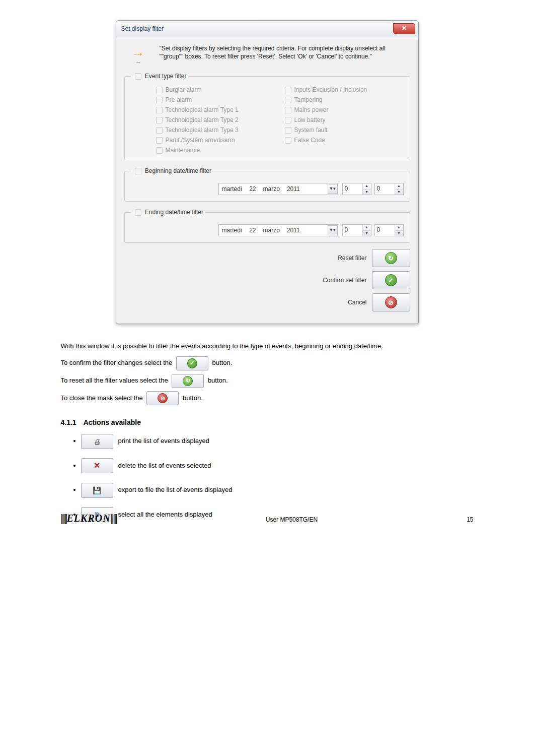Set display filter ✕
→→
"Set display filters by selecting the required criteria. For complete display unselect all ""group"" boxes. To reset filter press 'Reset'. Select 'Ok' or 'Cancel' to continue."
Event type filter
Burglar alarm Inputs Exclusion / Inclusion Pre-alarm Tampering Technological alarm Type 1 Mains power Technological alarm Type 2 Low battery Technological alarm Type 3 System fault Partit./System arm/disarm False Code Maintenance
Beginning date/time filter
martedì 22 marzo 2011 ▼▾
0▲▼
0▲▼
Ending date/time filter
martedì 22 marzo 2011 ▼▾
0▲▼
0▲▼
Reset filter ↻
Confirm set filter ✓
Cancel ⊘
With this window it is possible to filter the events according to the type of events, beginning or ending date/time.
To confirm the filter changes select the ✓ button.
To reset all the filter values select the ↻ button.
To close the mask select the ⊘ button.
4.1.1 Actions available
🖨print the list of events displayed
✕delete the list of events selected
💾export to file the list of events displayed
🗎select all the elements displayed
|||||ELKRON|||||
User MP508TG/EN
15